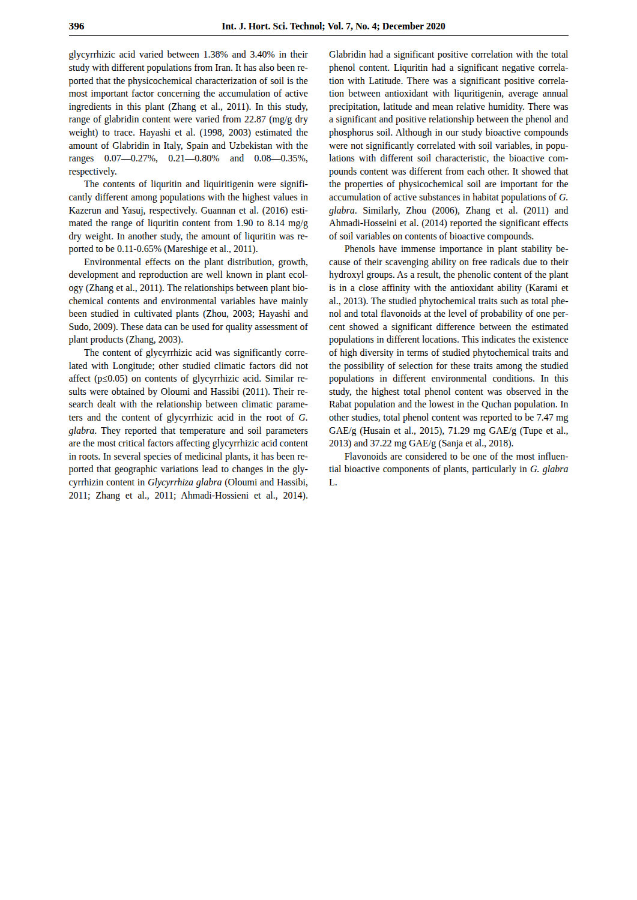396 Int. J. Hort. Sci. Technol; Vol. 7, No. 4; December 2020
glycyrrhizic acid varied between 1.38% and 3.40% in their study with different populations from Iran. It has also been reported that the physicochemical characterization of soil is the most important factor concerning the accumulation of active ingredients in this plant (Zhang et al., 2011). In this study, range of glabridin content were varied from 22.87 (mg/g dry weight) to trace. Hayashi et al. (1998, 2003) estimated the amount of Glabridin in Italy, Spain and Uzbekistan with the ranges 0.07—0.27%, 0.21—0.80% and 0.08—0.35%, respectively.
The contents of liquritin and liquiritigenin were significantly different among populations with the highest values in Kazerun and Yasuj, respectively. Guannan et al. (2016) estimated the range of liquritin content from 1.90 to 8.14 mg/g dry weight. In another study, the amount of liquritin was reported to be 0.11-0.65% (Mareshige et al., 2011).
Environmental effects on the plant distribution, growth, development and reproduction are well known in plant ecology (Zhang et al., 2011). The relationships between plant biochemical contents and environmental variables have mainly been studied in cultivated plants (Zhou, 2003; Hayashi and Sudo, 2009). These data can be used for quality assessment of plant products (Zhang, 2003).
The content of glycyrrhizic acid was significantly correlated with Longitude; other studied climatic factors did not affect (p≤0.05) on contents of glycyrrhizic acid. Similar results were obtained by Oloumi and Hassibi (2011). Their research dealt with the relationship between climatic parameters and the content of glycyrrhizic acid in the root of G. glabra. They reported that temperature and soil parameters are the most critical factors affecting glycyrrhizic acid content in roots. In several species of medicinal plants, it has been reported that geographic variations lead to changes in the glycyrrhizin content in Glycyrrhiza glabra (Oloumi and Hassibi, 2011; Zhang et al., 2011; Ahmadi-Hossieni et al., 2014). Glabridin had a significant positive correlation with the total phenol content. Liquritin had a significant negative correlation with Latitude. There was a significant positive correlation between antioxidant with liquritigenin, average annual precipitation, latitude and mean relative humidity. There was a significant and positive relationship between the phenol and phosphorus soil. Although in our study bioactive compounds were not significantly correlated with soil variables, in populations with different soil characteristic, the bioactive compounds content was different from each other. It showed that the properties of physicochemical soil are important for the accumulation of active substances in habitat populations of G. glabra. Similarly, Zhou (2006), Zhang et al. (2011) and Ahmadi-Hosseini et al. (2014) reported the significant effects of soil variables on contents of bioactive compounds.
Phenols have immense importance in plant stability because of their scavenging ability on free radicals due to their hydroxyl groups. As a result, the phenolic content of the plant is in a close affinity with the antioxidant ability (Karami et al., 2013). The studied phytochemical traits such as total phenol and total flavonoids at the level of probability of one percent showed a significant difference between the estimated populations in different locations. This indicates the existence of high diversity in terms of studied phytochemical traits and the possibility of selection for these traits among the studied populations in different environmental conditions. In this study, the highest total phenol content was observed in the Rabat population and the lowest in the Quchan population. In other studies, total phenol content was reported to be 7.47 mg GAE/g (Husain et al., 2015), 71.29 mg GAE/g (Tupe et al., 2013) and 37.22 mg GAE/g (Sanja et al., 2018).
Flavonoids are considered to be one of the most influential bioactive components of plants, particularly in G. glabra L.